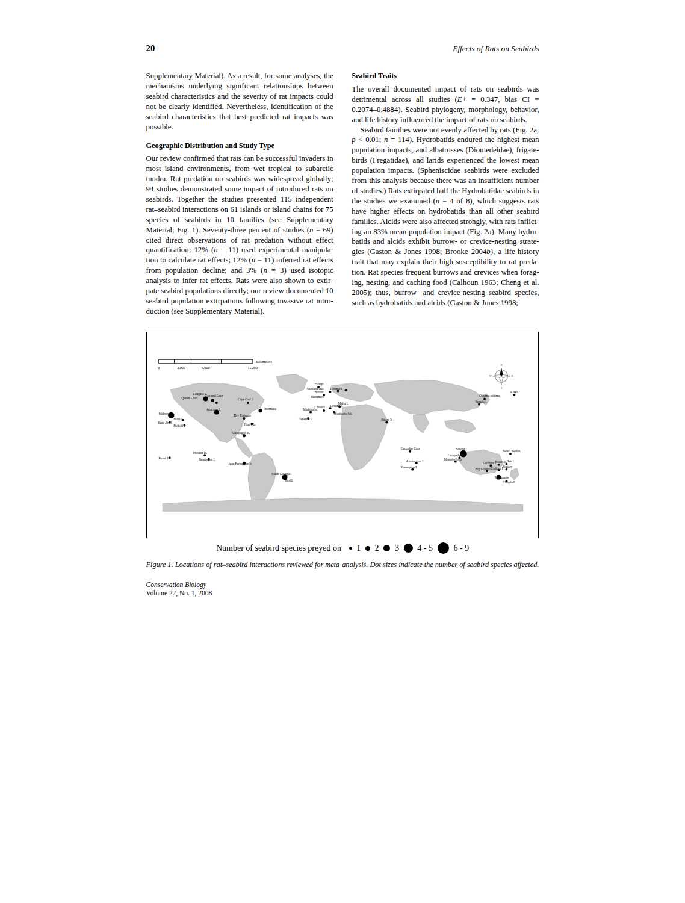20 Effects of Rats on Seabirds
Supplementary Material). As a result, for some analyses, the mechanisms underlying significant relationships between seabird characteristics and the severity of rat impacts could not be clearly identified. Nevertheless, identification of the seabird characteristics that best predicted rat impacts was possible.
Geographic Distribution and Study Type
Our review confirmed that rats can be successful invaders in most island environments, from wet tropical to subarctic tundra. Rat predation on seabirds was widespread globally; 94 studies demonstrated some impact of introduced rats on seabirds. Together the studies presented 115 independent rat–seabird interactions on 61 islands or island chains for 75 species of seabirds in 10 families (see Supplementary Material; Fig. 1). Seventy-three percent of studies (n = 69) cited direct observations of rat predation without effect quantification; 12% (n = 11) used experimental manipulation to calculate rat effects; 12% (n = 11) inferred rat effects from population decline; and 3% (n = 3) used isotopic analysis to infer rat effects. Rats were also shown to extirpate seabird populations directly; our review documented 10 seabird population extirpations following invasive rat introduction (see Supplementary Material).
Seabird Traits
The overall documented impact of rats on seabirds was detrimental across all studies (E+ = 0.347, bias CI = 0.2074–0.4884). Seabird phylogeny, morphology, behavior, and life history influenced the impact of rats on seabirds.
Seabird families were not evenly affected by rats (Fig. 2a; p < 0.01; n = 114). Hydrobatids endured the highest mean population impacts, and albatrosses (Diomedeidae), frigatebirds (Fregatidae), and larids experienced the lowest mean population impacts. (Spheniscidae seabirds were excluded from this analysis because there was an insufficient number of studies.) Rats extirpated half the Hydrobatidae seabirds in the studies we examined (n = 4 of 8), which suggests rats have higher effects on hydrobatids than all other seabird families. Alcids were also affected strongly, with rats inflicting an 83% mean population impact (Fig. 2a). Many hydrobatids and alcids exhibit burrow- or crevice-nesting strategies (Gaston & Jones 1998; Brooke 2004b), a life-history trait that may explain their high susceptibility to rat predation. Rat species frequent burrows and crevices when foraging, nesting, and caching food (Calhoun 1963; Cheng et al. 2005); thus, burrow- and crevice-nesting seabird species, such as hydrobatids and alcids (Gaston & Jones 1998;
0 2,800 5,600 11,200 Kilometers N S W E Langara I. Queen Charl Cox and Lucy Cape Cod I. Bermuda Anacapa I. Midway I. Kure Atoll Maui I. Mokoli'i Dry Tortugas Hardy Is. Galapagos Is. Raoul I. Pitcairn Is. Henderson I. Juan Fernandez Is South Georgia Bird I. Madeira Is. Tenerife I. Cabrera Lavezzi I. Bonifacio Str. Malta I. Britain Denmark Minsmere Shetland and Flatey I. Shiant Is Oshima-oshima Sasudo I. Kiska Cargados Cara Bedout I Lacepede Is Montebello Is Amsterdam I. Possession I. New Caledon Griffiths I. Noises I Hen I. Big Green I. Codfish I Stanley Macquarie Campbell
Number of seabird species preyed on 1 2 3 4 - 5 6 - 9
Figure 1. Locations of rat–seabird interactions reviewed for meta-analysis. Dot sizes indicate the number of seabird species affected.
Conservation Biology
Volume 22, No. 1, 2008